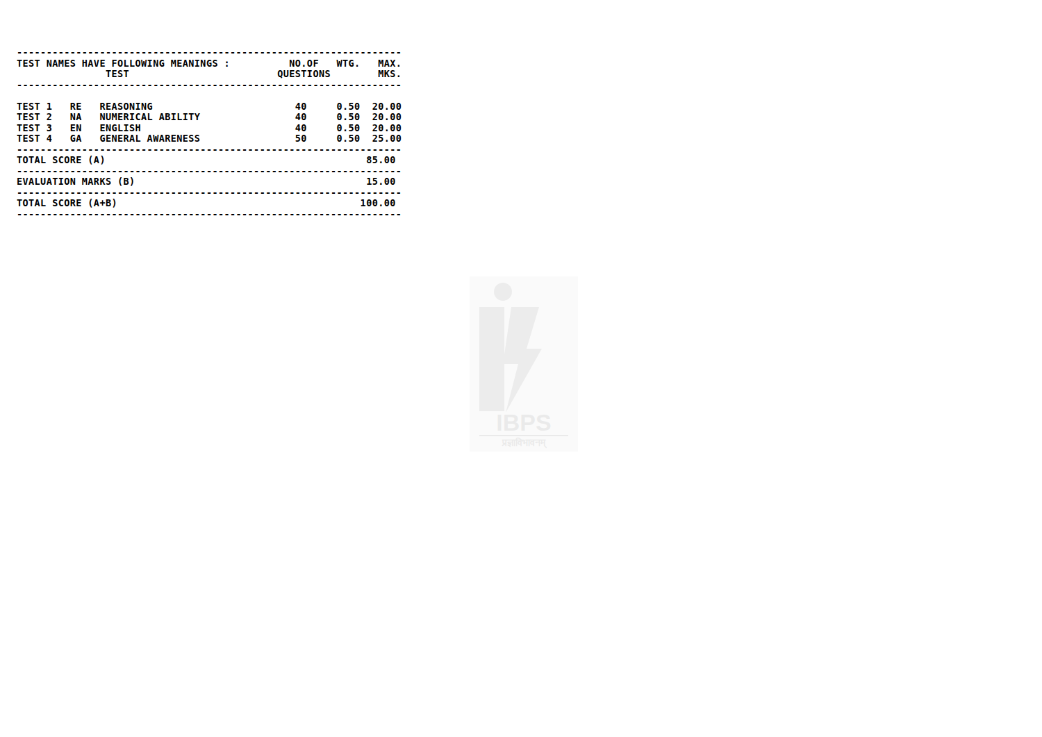-----------------------------------------------------------------
TEST NAMES HAVE FOLLOWING MEANINGS :          NO.OF   WTG.   MAX.
               TEST                         QUESTIONS        MKS.
-----------------------------------------------------------------

TEST 1   RE   REASONING                        40     0.50  20.00
TEST 2   NA   NUMERICAL ABILITY                40     0.50  20.00
TEST 3   EN   ENGLISH                          40     0.50  20.00
TEST 4   GA   GENERAL AWARENESS                50     0.50  25.00
-----------------------------------------------------------------
TOTAL SCORE (A)                                            85.00
-----------------------------------------------------------------
EVALUATION MARKS (B)                                       15.00
-----------------------------------------------------------------
TOTAL SCORE (A+B)                                         100.00
-----------------------------------------------------------------
IBPS प्रज्ञाविभावनम्